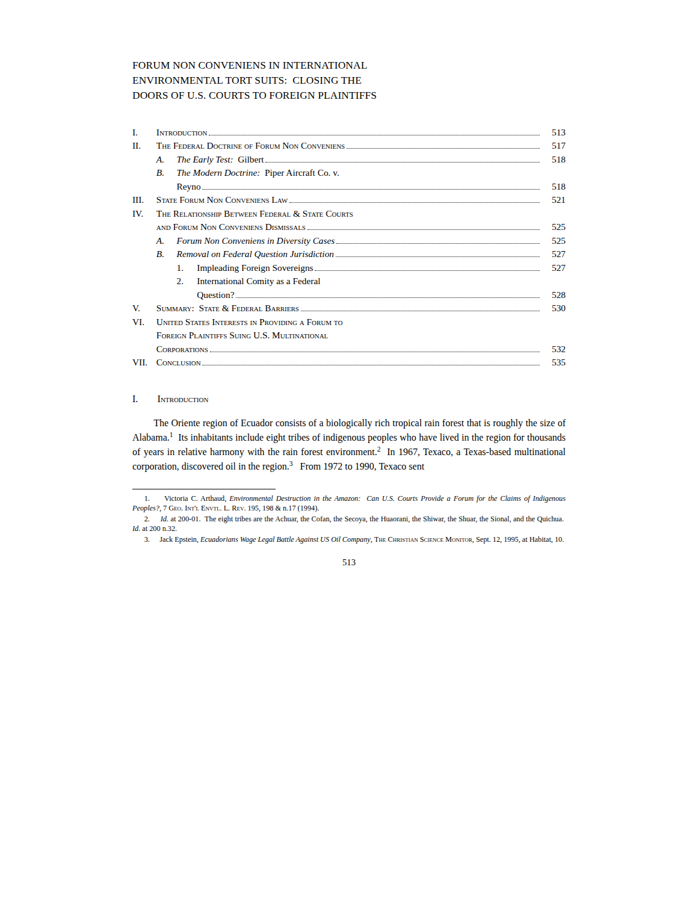Forum Non Conveniens in International
Environmental Tort Suits: Closing the
Doors of U.S. Courts to Foreign Plaintiffs
| I. | Introduction | 513 |
| II. | The Federal Doctrine of Forum Non Conveniens | 517 |
| | A. | The Early Test: Gilbert | 518 |
| | B. | The Modern Doctrine: Piper Aircraft Co. v. | |
| | | Reyno | 518 |
| III. | State Forum Non Conveniens Law | 521 |
| IV. | The Relationship Between Federal & State Courts | |
| | and Forum Non Conveniens Dismissals | 525 |
| | A. | Forum Non Conveniens in Diversity Cases | 525 |
| | B. | Removal on Federal Question Jurisdiction | 527 |
| | | 1. | Impleading Foreign Sovereigns | 527 |
| | | 2. | International Comity as a Federal | |
| | | | Question? | 528 |
| V. | Summary: State & Federal Barriers | 530 |
| VI. | United States Interests in Providing a Forum to | |
| | Foreign Plaintiffs Suing U.S. Multinational | |
| | Corporations | 532 |
| VII. | Conclusion | 535 |
I. Introduction
The Oriente region of Ecuador consists of a biologically rich tropical rain forest that is roughly the size of Alabama.1 Its inhabitants include eight tribes of indigenous peoples who have lived in the region for thousands of years in relative harmony with the rain forest environment.2 In 1967, Texaco, a Texas-based multinational corporation, discovered oil in the region.3 From 1972 to 1990, Texaco sent
1. Victoria C. Arthaud, Environmental Destruction in the Amazon: Can U.S. Courts Provide a Forum for the Claims of Indigenous Peoples?, 7 Geo. Int'l Envtl. L. Rev. 195, 198 & n.17 (1994).
2. Id. at 200-01. The eight tribes are the Achuar, the Cofan, the Secoya, the Huaorani, the Shiwar, the Shuar, the Sional, and the Quichua. Id. at 200 n.32.
3. Jack Epstein, Ecuadorians Wage Legal Battle Against US Oil Company, The Christian Science Monitor, Sept. 12, 1995, at Habitat, 10.
513